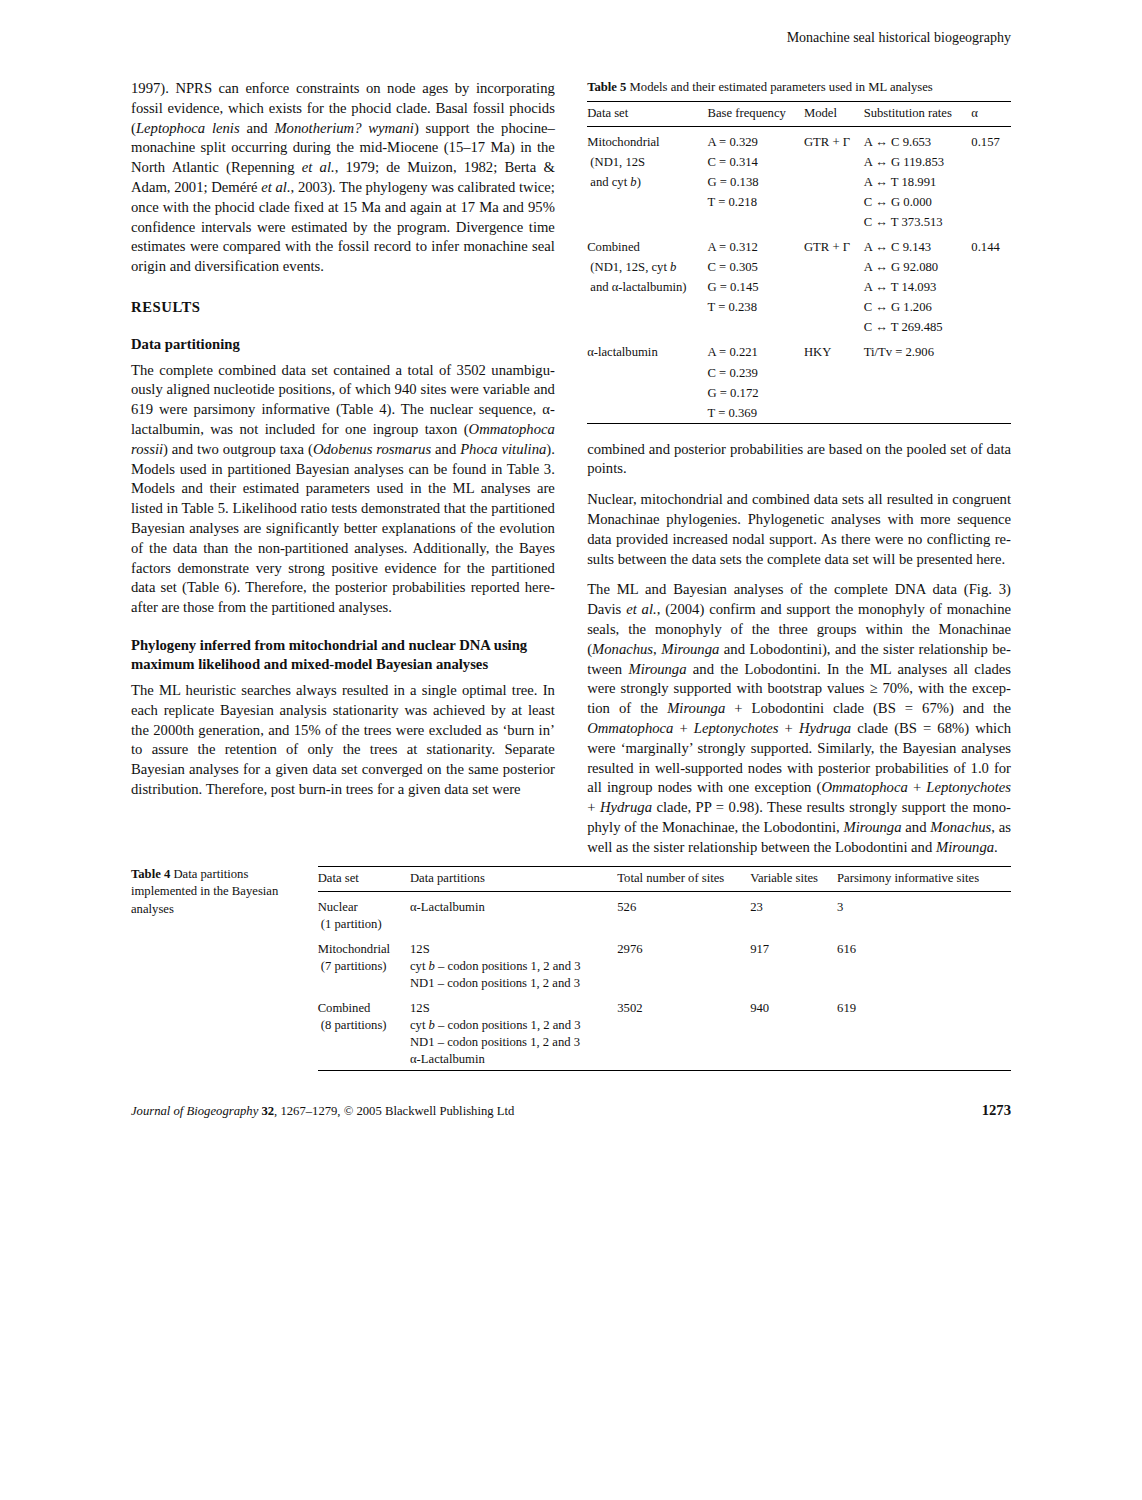Monachine seal historical biogeography
1997). NPRS can enforce constraints on node ages by incorporating fossil evidence, which exists for the phocid clade. Basal fossil phocids (Leptophoca lenis and Monotherium? wymani) support the phocine–monachine split occurring during the mid-Miocene (15–17 Ma) in the North Atlantic (Repenning et al., 1979; de Muizon, 1982; Berta & Adam, 2001; Deméré et al., 2003). The phylogeny was calibrated twice; once with the phocid clade fixed at 15 Ma and again at 17 Ma and 95% confidence intervals were estimated by the program. Divergence time estimates were compared with the fossil record to infer monachine seal origin and diversification events.
Results
Data partitioning
The complete combined data set contained a total of 3502 unambiguously aligned nucleotide positions, of which 940 sites were variable and 619 were parsimony informative (Table 4). The nuclear sequence, α-lactalbumin, was not included for one ingroup taxon (Ommatophoca rossii) and two outgroup taxa (Odobenus rosmarus and Phoca vitulina). Models used in partitioned Bayesian analyses can be found in Table 3. Models and their estimated parameters used in the ML analyses are listed in Table 5. Likelihood ratio tests demonstrated that the partitioned Bayesian analyses are significantly better explanations of the evolution of the data than the non-partitioned analyses. Additionally, the Bayes factors demonstrate very strong positive evidence for the partitioned data set (Table 6). Therefore, the posterior probabilities reported hereafter are those from the partitioned analyses.
Phylogeny inferred from mitochondrial and nuclear DNA using maximum likelihood and mixed-model Bayesian analyses
The ML heuristic searches always resulted in a single optimal tree. In each replicate Bayesian analysis stationarity was achieved by at least the 2000th generation, and 15% of the trees were excluded as ‘burn in’ to assure the retention of only the trees at stationarity. Separate Bayesian analyses for a given data set converged on the same posterior distribution. Therefore, post burn-in trees for a given data set were
Table 5 Models and their estimated parameters used in ML analyses
| Data set | Base frequency | Model | Substitution rates | α |
| --- | --- | --- | --- | --- |
| Mitochondrial | A = 0.329 | GTR + Γ | A ↔ C 9.653 | 0.157 |
| (ND1, 12S | C = 0.314 | | A ↔ G 119.853 | |
| and cyt b ) | G = 0.138 | | A ↔ T 18.991 | |
| | T = 0.218 | | C ↔ G 0.000 | |
| | | | C ↔ T 373.513 | |
| Combined | A = 0.312 | GTR + Γ | A ↔ C 9.143 | 0.144 |
| (ND1, 12S, cyt b | C = 0.305 | | A ↔ G 92.080 | |
| and α-lactalbumin) | G = 0.145 | | A ↔ T 14.093 | |
| | T = 0.238 | | C ↔ G 1.206 | |
| | | | C ↔ T 269.485 | |
| α-lactalbumin | A = 0.221 | HKY | Ti/Tv = 2.906 | |
| | C = 0.239 | | | |
| | G = 0.172 | | | |
| | T = 0.369 | | | |
combined and posterior probabilities are based on the pooled set of data points.
Nuclear, mitochondrial and combined data sets all resulted in congruent Monachinae phylogenies. Phylogenetic analyses with more sequence data provided increased nodal support. As there were no conflicting results between the data sets the complete data set will be presented here.
The ML and Bayesian analyses of the complete DNA data (Fig. 3) Davis et al., (2004) confirm and support the monophyly of monachine seals, the monophyly of the three groups within the Monachinae (Monachus, Mirounga and Lobodontini), and the sister relationship between Mirounga and the Lobodontini. In the ML analyses all clades were strongly supported with bootstrap values ≥ 70%, with the exception of the Mirounga + Lobodontini clade (BS = 67%) and the Ommatophoca + Leptonychotes + Hydruga clade (BS = 68%) which were ‘marginally’ strongly supported. Similarly, the Bayesian analyses resulted in well-supported nodes with posterior probabilities of 1.0 for all ingroup nodes with one exception (Ommatophoca + Leptonychotes + Hydruga clade, PP = 0.98). These results strongly support the monophyly of the Monachinae, the Lobodontini, Mirounga and Monachus, as well as the sister relationship between the Lobodontini and Mirounga.
Table 4 Data partitions implemented in the Bayesian analyses
| Data set | Data partitions | Total number of sites | Variable sites | Parsimony informative sites |
| --- | --- | --- | --- | --- |
| Nuclear (1 partition) | α-Lactalbumin | 526 | 23 | 3 |
| Mitochondrial (7 partitions) | 12S cyt b – codon positions 1, 2 and 3 ND1 – codon positions 1, 2 and 3 | 2976 | 917 | 616 |
| Combined (8 partitions) | 12S cyt b – codon positions 1, 2 and 3 ND1 – codon positions 1, 2 and 3 α-Lactalbumin | 3502 | 940 | 619 |
Journal of Biogeography 32, 1267–1279, © 2005 Blackwell Publishing Ltd
1273